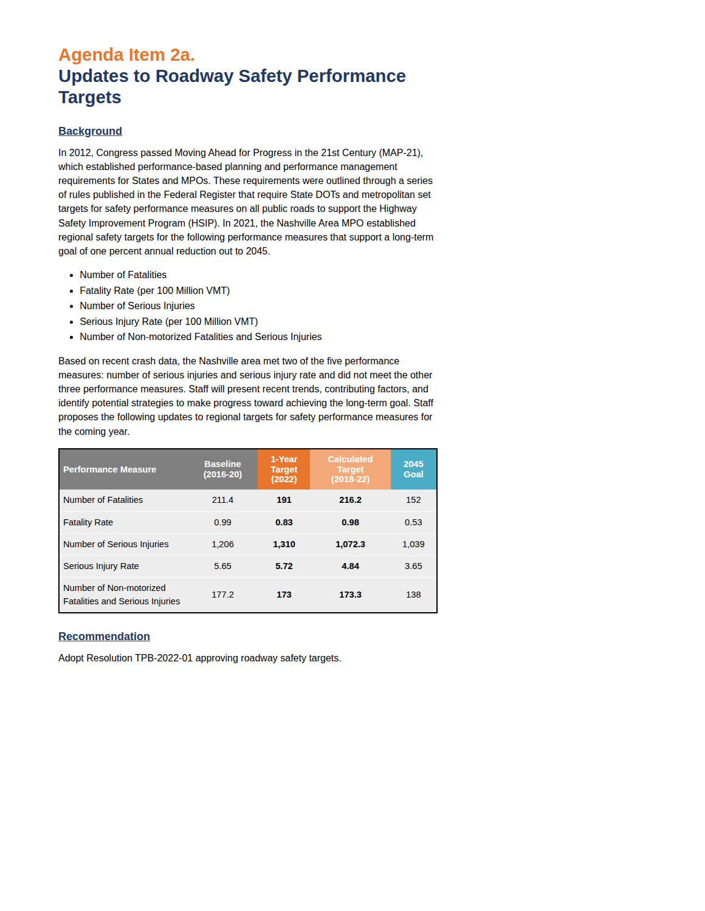Agenda Item 2a. Updates to Roadway Safety Performance Targets
Background
In 2012, Congress passed Moving Ahead for Progress in the 21st Century (MAP-21), which established performance-based planning and performance management requirements for States and MPOs. These requirements were outlined through a series of rules published in the Federal Register that require State DOTs and metropolitan set targets for safety performance measures on all public roads to support the Highway Safety Improvement Program (HSIP). In 2021, the Nashville Area MPO established regional safety targets for the following performance measures that support a long-term goal of one percent annual reduction out to 2045.
Number of Fatalities
Fatality Rate (per 100 Million VMT)
Number of Serious Injuries
Serious Injury Rate (per 100 Million VMT)
Number of Non-motorized Fatalities and Serious Injuries
Based on recent crash data, the Nashville area met two of the five performance measures: number of serious injuries and serious injury rate and did not meet the other three performance measures. Staff will present recent trends, contributing factors, and identify potential strategies to make progress toward achieving the long-term goal. Staff proposes the following updates to regional targets for safety performance measures for the coming year.
| Performance Measure | Baseline (2016-20) | 1-Year Target (2022) | Calculated Target (2018-22) | 2045 Goal |
| --- | --- | --- | --- | --- |
| Number of Fatalities | 211.4 | 191 | 216.2 | 152 |
| Fatality Rate | 0.99 | 0.83 | 0.98 | 0.53 |
| Number of Serious Injuries | 1,206 | 1,310 | 1,072.3 | 1,039 |
| Serious Injury Rate | 5.65 | 5.72 | 4.84 | 3.65 |
| Number of Non-motorized Fatalities and Serious Injuries | 177.2 | 173 | 173.3 | 138 |
Recommendation
Adopt Resolution TPB-2022-01 approving roadway safety targets.